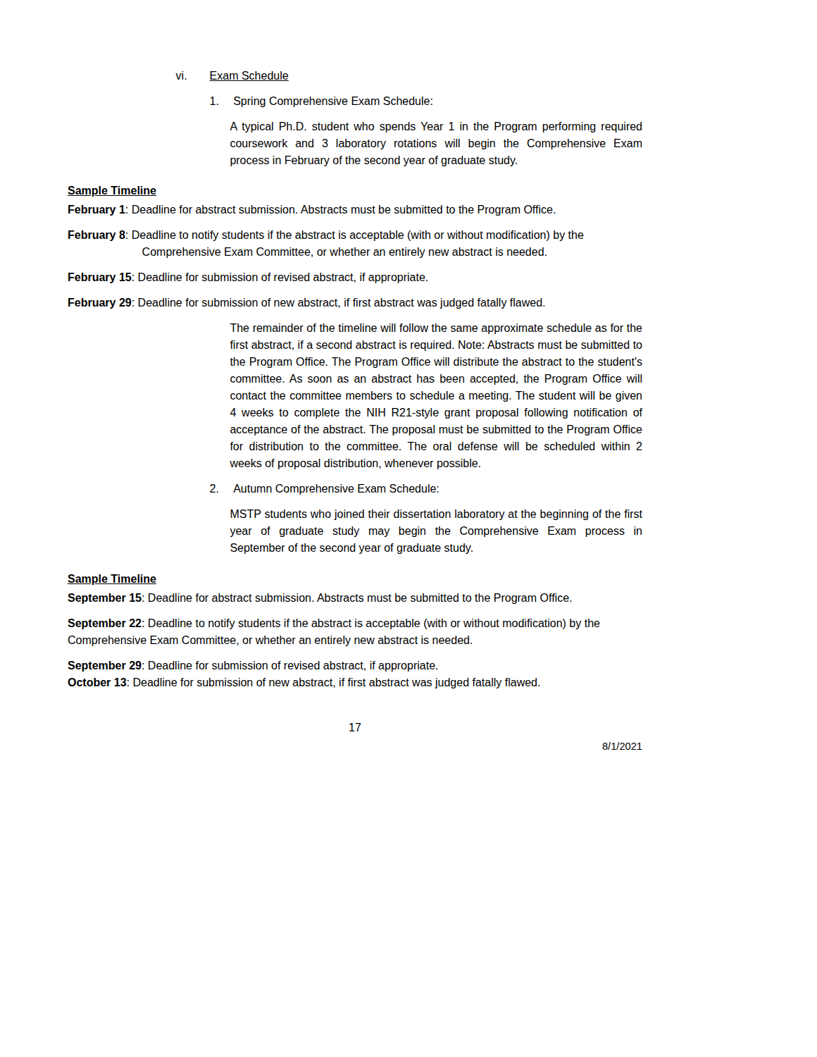vi. Exam Schedule
1. Spring Comprehensive Exam Schedule:
A typical Ph.D. student who spends Year 1 in the Program performing required coursework and 3 laboratory rotations will begin the Comprehensive Exam process in February of the second year of graduate study.
Sample Timeline
February 1: Deadline for abstract submission. Abstracts must be submitted to the Program Office.
February 8: Deadline to notify students if the abstract is acceptable (with or without modification) by the Comprehensive Exam Committee, or whether an entirely new abstract is needed.
February 15: Deadline for submission of revised abstract, if appropriate.
February 29: Deadline for submission of new abstract, if first abstract was judged fatally flawed.
The remainder of the timeline will follow the same approximate schedule as for the first abstract, if a second abstract is required. Note: Abstracts must be submitted to the Program Office. The Program Office will distribute the abstract to the student's committee. As soon as an abstract has been accepted, the Program Office will contact the committee members to schedule a meeting. The student will be given 4 weeks to complete the NIH R21-style grant proposal following notification of acceptance of the abstract. The proposal must be submitted to the Program Office for distribution to the committee. The oral defense will be scheduled within 2 weeks of proposal distribution, whenever possible.
2. Autumn Comprehensive Exam Schedule:
MSTP students who joined their dissertation laboratory at the beginning of the first year of graduate study may begin the Comprehensive Exam process in September of the second year of graduate study.
Sample Timeline
September 15: Deadline for abstract submission. Abstracts must be submitted to the Program Office.
September 22: Deadline to notify students if the abstract is acceptable (with or without modification) by the Comprehensive Exam Committee, or whether an entirely new abstract is needed.
September 29: Deadline for submission of revised abstract, if appropriate.
October 13: Deadline for submission of new abstract, if first abstract was judged fatally flawed.
17
8/1/2021